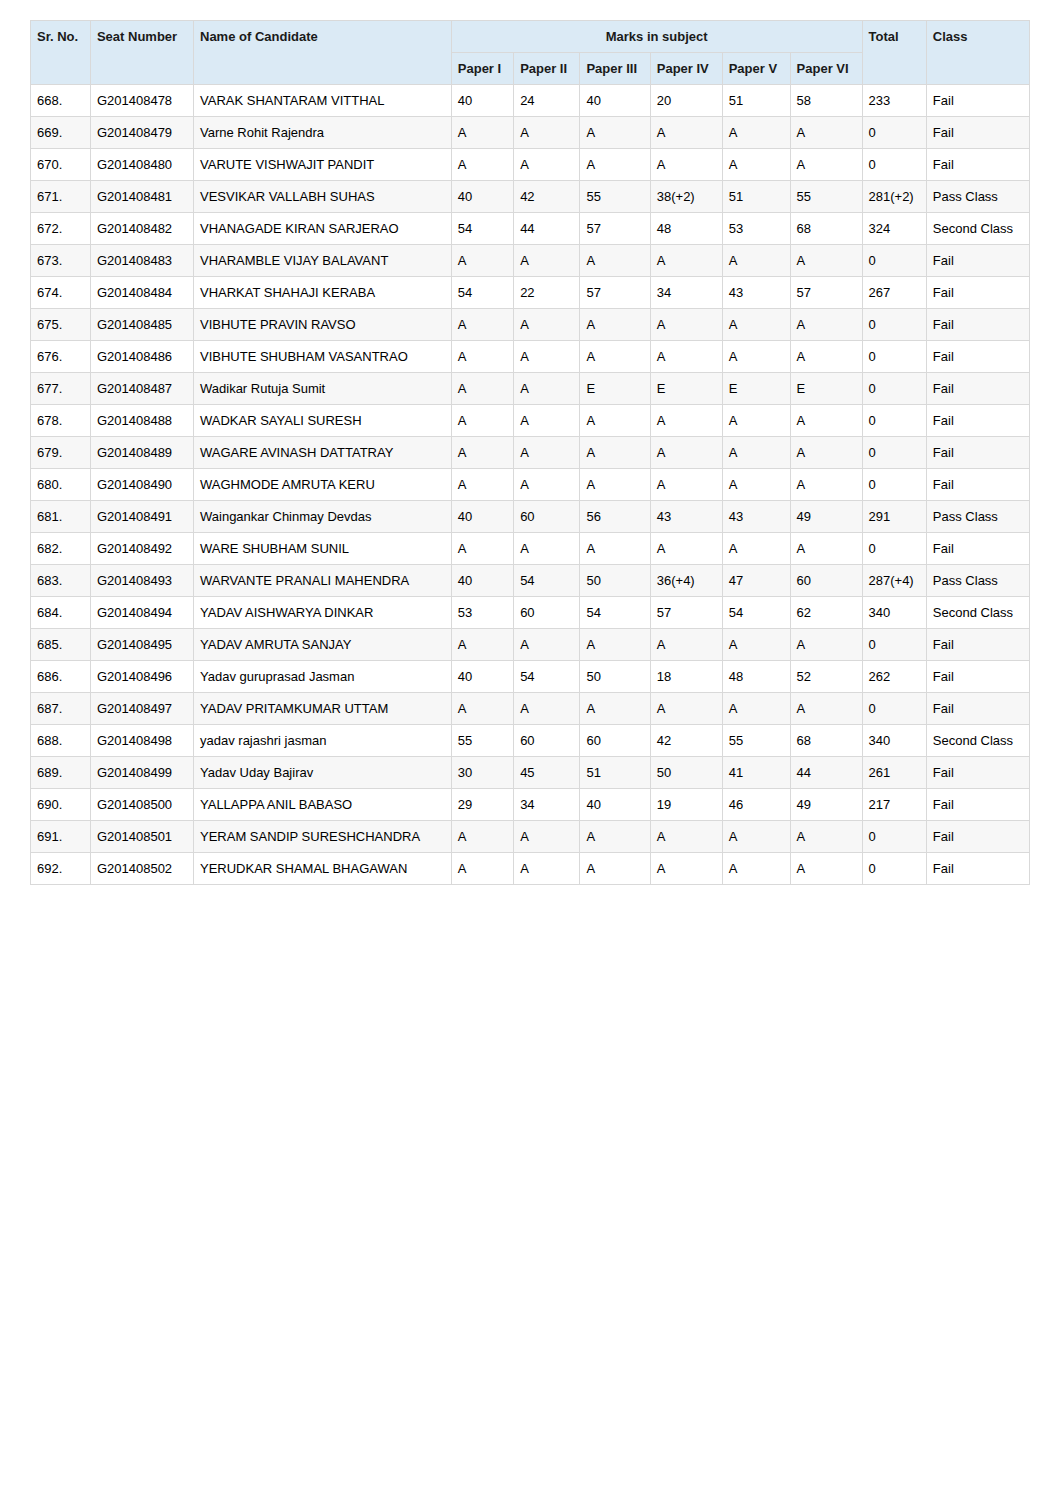| Sr. No. | Seat Number | Name of Candidate | Marks in subject | Total | Class |
| --- | --- | --- | --- | --- | --- |
| Paper I | Paper II | Paper III | Paper IV | Paper V | Paper VI |
| 668. | G201408478 | VARAK SHANTARAM VITTHAL | 40 | 24 | 40 | 20 | 51 | 58 | 233 | Fail |
| 669. | G201408479 | Varne Rohit Rajendra | A | A | A | A | A | A | 0 | Fail |
| 670. | G201408480 | VARUTE VISHWAJIT PANDIT | A | A | A | A | A | A | 0 | Fail |
| 671. | G201408481 | VESVIKAR VALLABH SUHAS | 40 | 42 | 55 | 38(+2) | 51 | 55 | 281(+2) | Pass Class |
| 672. | G201408482 | VHANAGADE KIRAN SARJERAO | 54 | 44 | 57 | 48 | 53 | 68 | 324 | Second Class |
| 673. | G201408483 | VHARAMBLE VIJAY BALAVANT | A | A | A | A | A | A | 0 | Fail |
| 674. | G201408484 | VHARKAT SHAHAJI KERABA | 54 | 22 | 57 | 34 | 43 | 57 | 267 | Fail |
| 675. | G201408485 | VIBHUTE PRAVIN RAVSO | A | A | A | A | A | A | 0 | Fail |
| 676. | G201408486 | VIBHUTE SHUBHAM VASANTRAO | A | A | A | A | A | A | 0 | Fail |
| 677. | G201408487 | Wadikar Rutuja Sumit | A | A | E | E | E | E | 0 | Fail |
| 678. | G201408488 | WADKAR SAYALI SURESH | A | A | A | A | A | A | 0 | Fail |
| 679. | G201408489 | WAGARE AVINASH DATTATRAY | A | A | A | A | A | A | 0 | Fail |
| 680. | G201408490 | WAGHMODE AMRUTA KERU | A | A | A | A | A | A | 0 | Fail |
| 681. | G201408491 | Waingankar Chinmay Devdas | 40 | 60 | 56 | 43 | 43 | 49 | 291 | Pass Class |
| 682. | G201408492 | WARE SHUBHAM SUNIL | A | A | A | A | A | A | 0 | Fail |
| 683. | G201408493 | WARVANTE PRANALI MAHENDRA | 40 | 54 | 50 | 36(+4) | 47 | 60 | 287(+4) | Pass Class |
| 684. | G201408494 | YADAV AISHWARYA DINKAR | 53 | 60 | 54 | 57 | 54 | 62 | 340 | Second Class |
| 685. | G201408495 | YADAV AMRUTA SANJAY | A | A | A | A | A | A | 0 | Fail |
| 686. | G201408496 | Yadav guruprasad Jasman | 40 | 54 | 50 | 18 | 48 | 52 | 262 | Fail |
| 687. | G201408497 | YADAV PRITAMKUMAR UTTAM | A | A | A | A | A | A | 0 | Fail |
| 688. | G201408498 | yadav rajashri jasman | 55 | 60 | 60 | 42 | 55 | 68 | 340 | Second Class |
| 689. | G201408499 | Yadav Uday Bajirav | 30 | 45 | 51 | 50 | 41 | 44 | 261 | Fail |
| 690. | G201408500 | YALLAPPA ANIL BABASO | 29 | 34 | 40 | 19 | 46 | 49 | 217 | Fail |
| 691. | G201408501 | YERAM SANDIP SURESHCHANDRA | A | A | A | A | A | A | 0 | Fail |
| 692. | G201408502 | YERUDKAR SHAMAL BHAGAWAN | A | A | A | A | A | A | 0 | Fail |